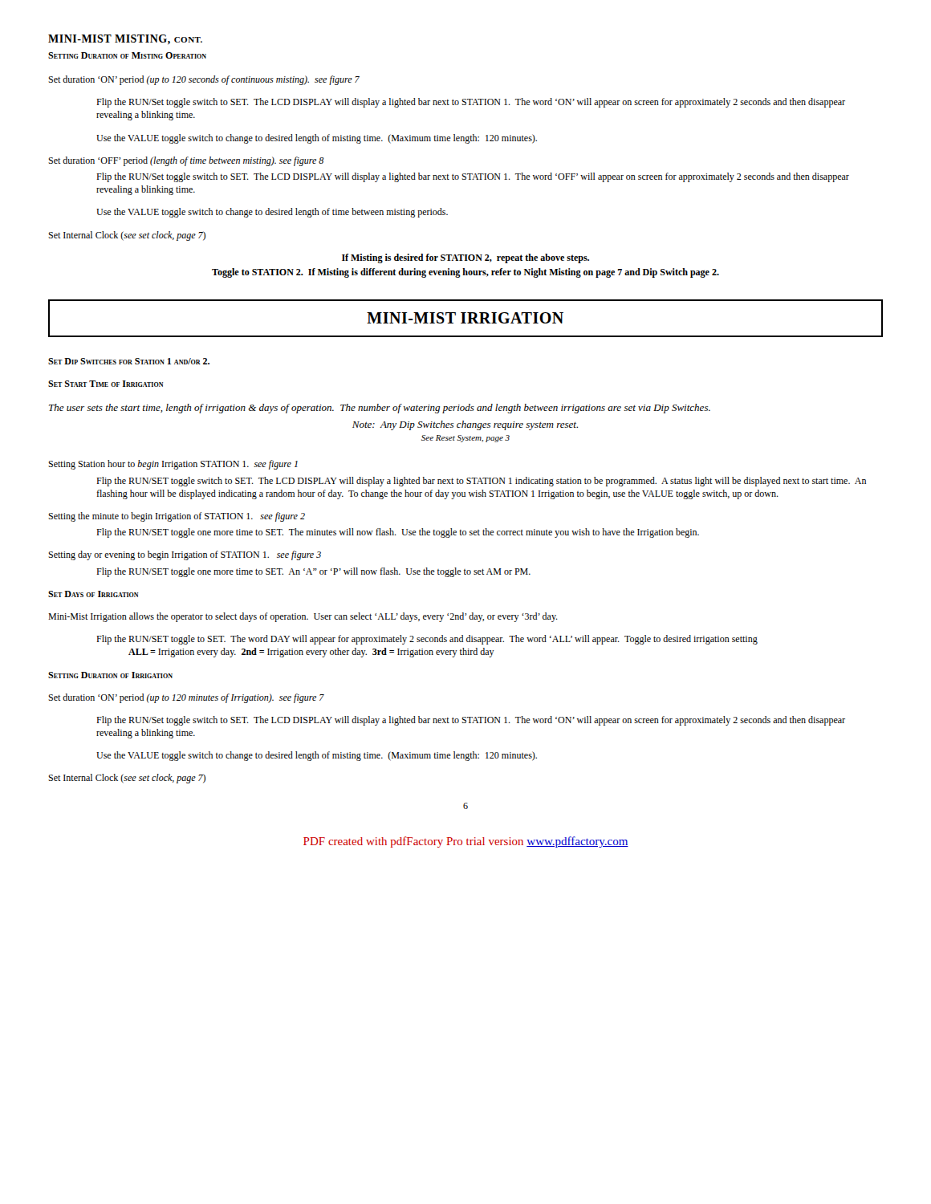MINI-MIST MISTING, CONT.
Setting Duration of Misting Operation
Set duration ‘ON’ period (up to 120 seconds of continuous misting). see figure 7
Flip the RUN/Set toggle switch to SET. The LCD DISPLAY will display a lighted bar next to STATION 1. The word ‘ON’ will appear on screen for approximately 2 seconds and then disappear revealing a blinking time.
Use the VALUE toggle switch to change to desired length of misting time. (Maximum time length: 120 minutes).
Set duration ‘OFF’ period (length of time between misting). see figure 8
Flip the RUN/Set toggle switch to SET. The LCD DISPLAY will display a lighted bar next to STATION 1. The word ‘OFF’ will appear on screen for approximately 2 seconds and then disappear revealing a blinking time.
Use the VALUE toggle switch to change to desired length of time between misting periods.
Set Internal Clock (see set clock, page 7)
If Misting is desired for STATION 2, repeat the above steps.
Toggle to STATION 2. If Misting is different during evening hours, refer to Night Misting on page 7 and Dip Switch page 2.
MINI-MIST IRRIGATION
Set Dip Switches for Station 1 and/or 2.
Set Start Time of Irrigation
The user sets the start time, length of irrigation & days of operation. The number of watering periods and length between irrigations are set via Dip Switches.
Note: Any Dip Switches changes require system reset.
See Reset System, page 3
Setting Station hour to begin Irrigation STATION 1. see figure 1
Flip the RUN/SET toggle switch to SET. The LCD DISPLAY will display a lighted bar next to STATION 1 indicating station to be programmed. A status light will be displayed next to start time. An flashing hour will be displayed indicating a random hour of day. To change the hour of day you wish STATION 1 Irrigation to begin, use the VALUE toggle switch, up or down.
Setting the minute to begin Irrigation of STATION 1. see figure 2
Flip the RUN/SET toggle one more time to SET. The minutes will now flash. Use the toggle to set the correct minute you wish to have the Irrigation begin.
Setting day or evening to begin Irrigation of STATION 1. see figure 3
Flip the RUN/SET toggle one more time to SET. An ‘A” or ‘P’ will now flash. Use the toggle to set AM or PM.
Set Days of Irrigation
Mini-Mist Irrigation allows the operator to select days of operation. User can select ‘ALL’ days, every ‘2nd’ day, or every ‘3rd’ day.
Flip the RUN/SET toggle to SET. The word DAY will appear for approximately 2 seconds and disappear. The word ‘ALL’ will appear. Toggle to desired irrigation setting
ALL = Irrigation every day. 2nd = Irrigation every other day. 3rd = Irrigation every third day
Setting Duration of Irrigation
Set duration ‘ON’ period (up to 120 minutes of Irrigation). see figure 7
Flip the RUN/Set toggle switch to SET. The LCD DISPLAY will display a lighted bar next to STATION 1. The word ‘ON’ will appear on screen for approximately 2 seconds and then disappear revealing a blinking time.
Use the VALUE toggle switch to change to desired length of misting time. (Maximum time length: 120 minutes).
Set Internal Clock (see set clock, page 7)
6
PDF created with pdfFactory Pro trial version www.pdffactory.com